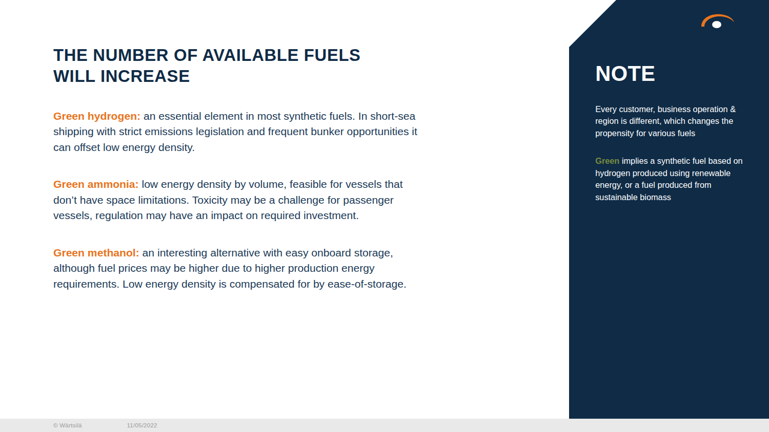WÄRTSILÄ
The number of available fuels
will increase
Green hydrogen: an essential element in most synthetic fuels. In short-sea shipping with strict emissions legislation and frequent bunker opportunities it can offset low energy density.
Green ammonia: low energy density by volume, feasible for vessels that don’t have space limitations. Toxicity may be a challenge for passenger vessels, regulation may have an impact on required investment.
Green methanol: an interesting alternative with easy onboard storage, although fuel prices may be higher due to higher production energy requirements. Low energy density is compensated for by ease-of-storage.
NOTE
Every customer, business operation & region is different, which changes the propensity for various fuels
Green implies a synthetic fuel based on hydrogen produced using renewable energy, or a fuel produced from sustainable biomass
© Wärtsilä 11/05/2022